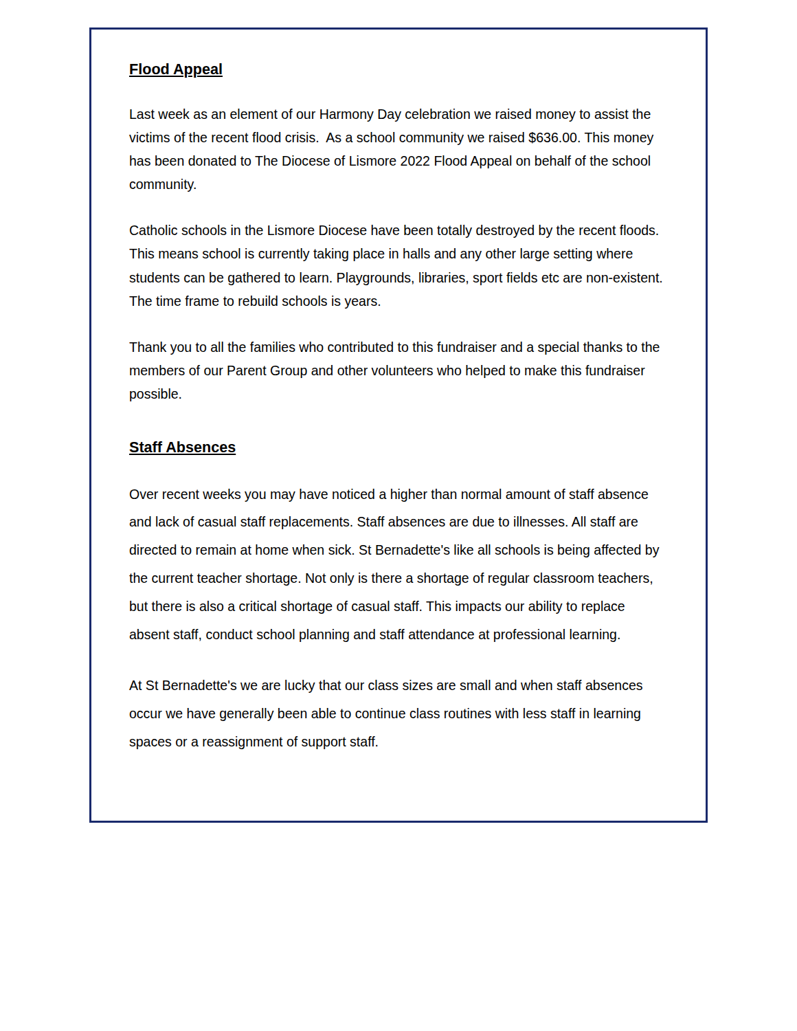Flood Appeal
Last week as an element of our Harmony Day celebration we raised money to assist the victims of the recent flood crisis. As a school community we raised $636.00. This money has been donated to The Diocese of Lismore 2022 Flood Appeal on behalf of the school community.
Catholic schools in the Lismore Diocese have been totally destroyed by the recent floods. This means school is currently taking place in halls and any other large setting where students can be gathered to learn. Playgrounds, libraries, sport fields etc are non-existent. The time frame to rebuild schools is years.
Thank you to all the families who contributed to this fundraiser and a special thanks to the members of our Parent Group and other volunteers who helped to make this fundraiser possible.
Staff Absences
Over recent weeks you may have noticed a higher than normal amount of staff absence and lack of casual staff replacements. Staff absences are due to illnesses. All staff are directed to remain at home when sick. St Bernadette's like all schools is being affected by the current teacher shortage. Not only is there a shortage of regular classroom teachers, but there is also a critical shortage of casual staff. This impacts our ability to replace absent staff, conduct school planning and staff attendance at professional learning.
At St Bernadette's we are lucky that our class sizes are small and when staff absences occur we have generally been able to continue class routines with less staff in learning spaces or a reassignment of support staff.